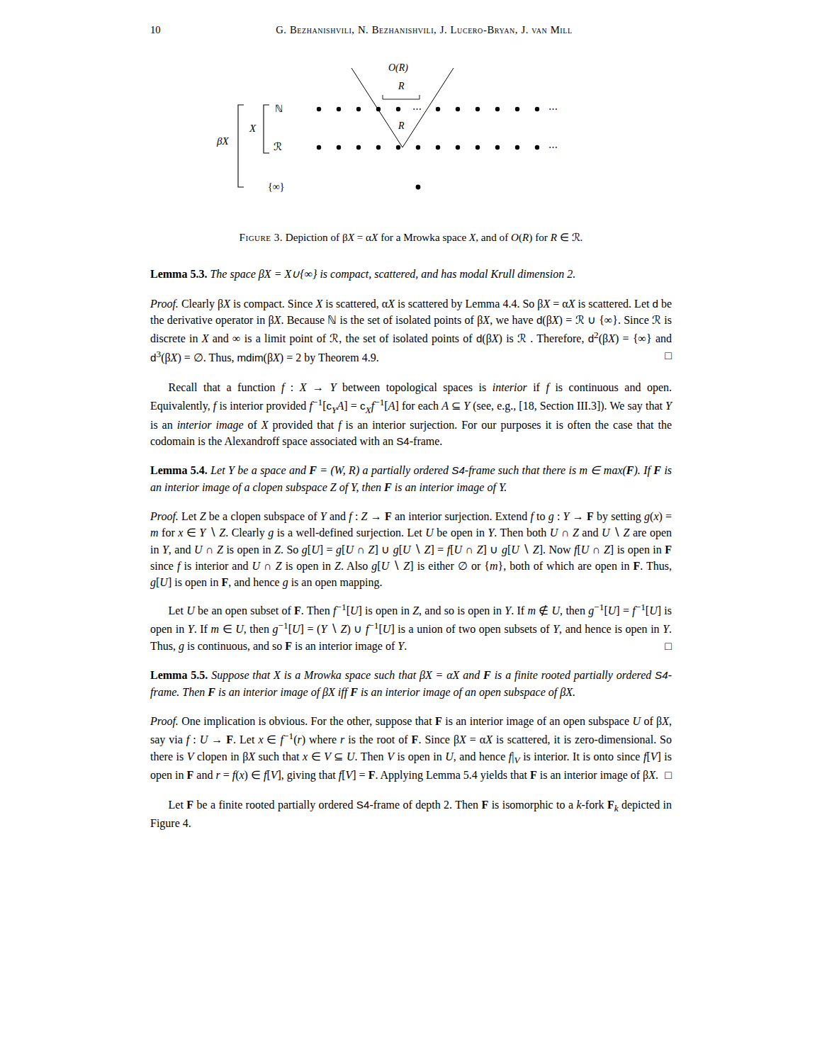10 G. Bezhanishvili, N. Bezhanishvili, J. Lucero-Bryan, J. van Mill
βX X ℕ ℛ {∞} O(R) R ⋯ ⋯ R ⋯
Figure 3. Depiction of βX = αX for a Mrowka space X, and of O(R) for R ∈ ℛ.
Lemma 5.3. The space βX = X∪{∞} is compact, scattered, and has modal Krull dimension 2.
Proof. Clearly βX is compact. Since X is scattered, αX is scattered by Lemma 4.4. So βX = αX is scattered. Let d be the derivative operator in βX. Because ℕ is the set of isolated points of βX, we have d(βX) = ℛ ∪ {∞}. Since ℛ is discrete in X and ∞ is a limit point of ℛ, the set of isolated points of d(βX) is ℛ . Therefore, d2(βX) = {∞} and d3(βX) = ∅. Thus, mdim(βX) = 2 by Theorem 4.9. □
Recall that a function f : X → Y between topological spaces is interior if f is continuous and open. Equivalently, f is interior provided f−1[cYA] = cXf−1[A] for each A ⊆ Y (see, e.g., [18, Section III.3]). We say that Y is an interior image of X provided that f is an interior surjection. For our purposes it is often the case that the codomain is the Alexandroff space associated with an S4-frame.
Lemma 5.4. Let Y be a space and F = (W, R) a partially ordered S4-frame such that there is m ∈ max(F). If F is an interior image of a clopen subspace Z of Y, then F is an interior image of Y.
Proof. Let Z be a clopen subspace of Y and f : Z → F an interior surjection. Extend f to g : Y → F by setting g(x) = m for x ∈ Y ∖ Z. Clearly g is a well-defined surjection. Let U be open in Y. Then both U ∩ Z and U ∖ Z are open in Y, and U ∩ Z is open in Z. So g[U] = g[U ∩ Z] ∪ g[U ∖ Z] = f[U ∩ Z] ∪ g[U ∖ Z]. Now f[U ∩ Z] is open in F since f is interior and U ∩ Z is open in Z. Also g[U ∖ Z] is either ∅ or {m}, both of which are open in F. Thus, g[U] is open in F, and hence g is an open mapping.
Let U be an open subset of F. Then f−1[U] is open in Z, and so is open in Y. If m ∉ U, then g−1[U] = f−1[U] is open in Y. If m ∈ U, then g−1[U] = (Y ∖ Z) ∪ f−1[U] is a union of two open subsets of Y, and hence is open in Y. Thus, g is continuous, and so F is an interior image of Y. □
Lemma 5.5. Suppose that X is a Mrowka space such that βX = αX and F is a finite rooted partially ordered S4-frame. Then F is an interior image of βX iff F is an interior image of an open subspace of βX.
Proof. One implication is obvious. For the other, suppose that F is an interior image of an open subspace U of βX, say via f : U → F. Let x ∈ f−1(r) where r is the root of F. Since βX = αX is scattered, it is zero-dimensional. So there is V clopen in βX such that x ∈ V ⊆ U. Then V is open in U, and hence f|V is interior. It is onto since f[V] is open in F and r = f(x) ∈ f[V], giving that f[V] = F. Applying Lemma 5.4 yields that F is an interior image of βX. □
Let F be a finite rooted partially ordered S4-frame of depth 2. Then F is isomorphic to a k-fork Fk depicted in Figure 4.